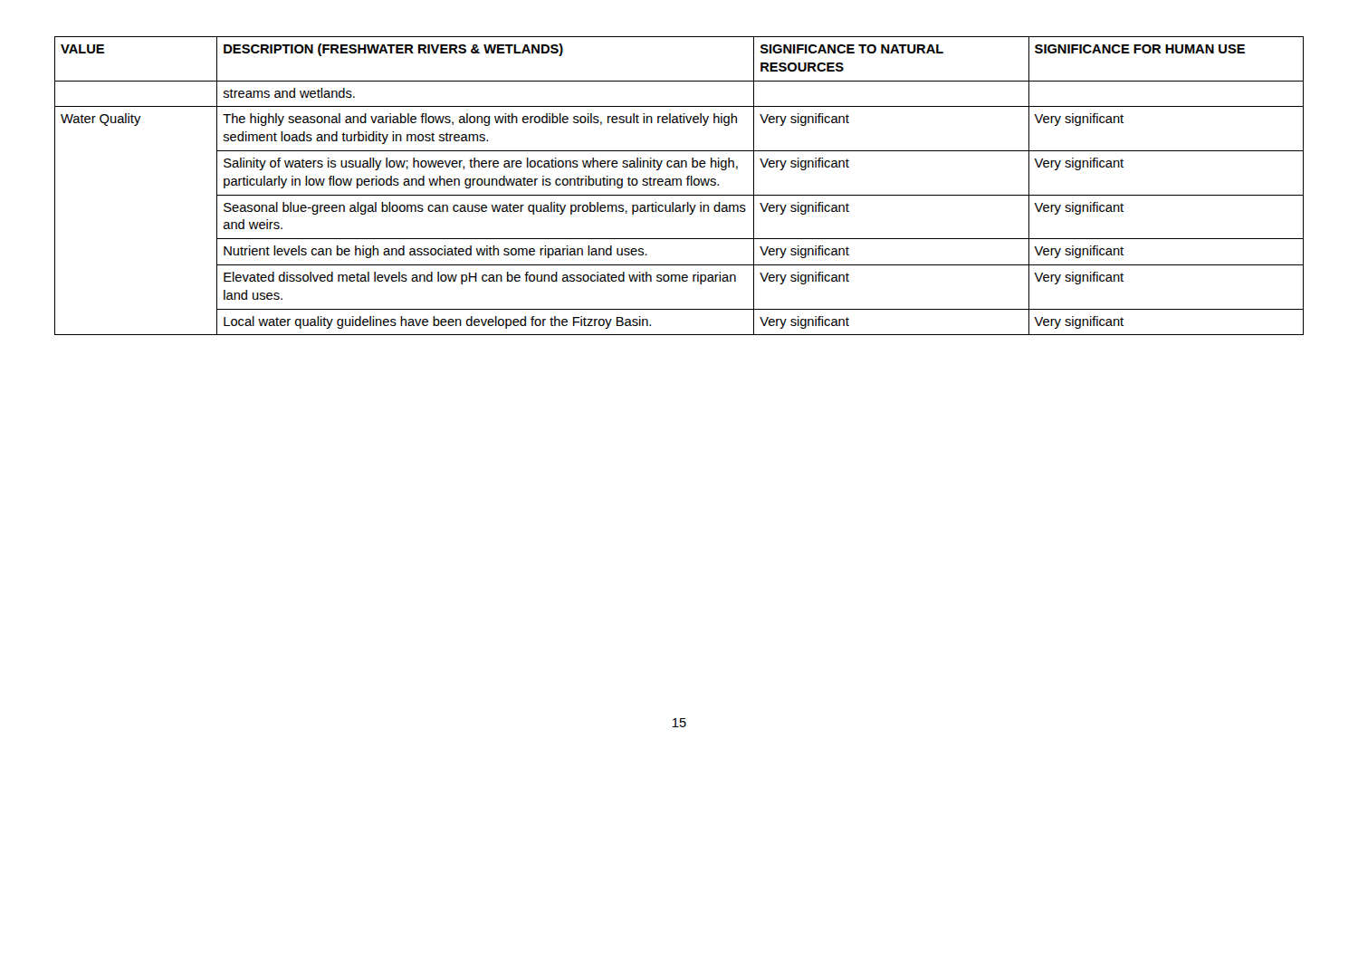| VALUE | DESCRIPTION (FRESHWATER RIVERS & WETLANDS) | SIGNIFICANCE TO NATURAL RESOURCES | SIGNIFICANCE FOR HUMAN USE |
| --- | --- | --- | --- |
| | streams and wetlands. | | |
| Water Quality | The highly seasonal and variable flows, along with erodible soils, result in relatively high sediment loads and turbidity in most streams. | Very significant | Very significant |
| Salinity of waters is usually low; however, there are locations where salinity can be high, particularly in low flow periods and when groundwater is contributing to stream flows. | Very significant | Very significant |
| Seasonal blue-green algal blooms can cause water quality problems, particularly in dams and weirs. | Very significant | Very significant |
| Nutrient levels can be high and associated with some riparian land uses. | Very significant | Very significant |
| Elevated dissolved metal levels and low pH can be found associated with some riparian land uses. | Very significant | Very significant |
| Local water quality guidelines have been developed for the Fitzroy Basin. | Very significant | Very significant |
15